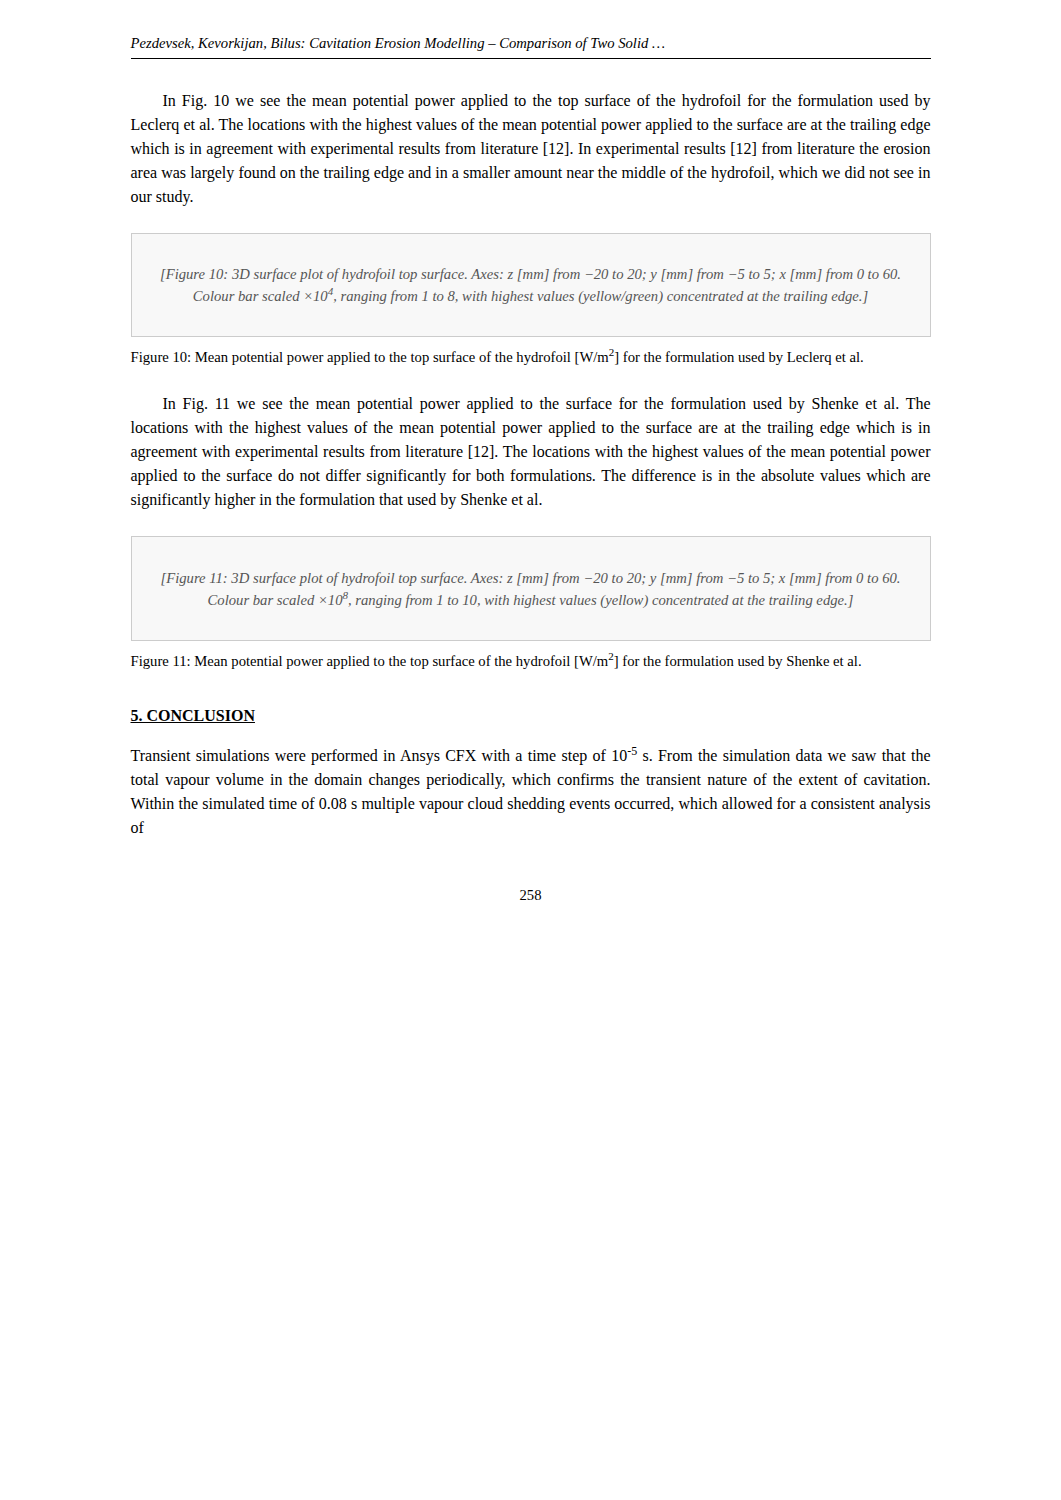Pezdevsek, Kevorkijan, Bilus: Cavitation Erosion Modelling – Comparison of Two Solid …
In Fig. 10 we see the mean potential power applied to the top surface of the hydrofoil for the formulation used by Leclerq et al. The locations with the highest values of the mean potential power applied to the surface are at the trailing edge which is in agreement with experimental results from literature [12]. In experimental results [12] from literature the erosion area was largely found on the trailing edge and in a smaller amount near the middle of the hydrofoil, which we did not see in our study.
[Figure 10: 3D surface plot of hydrofoil top surface. Axes: z [mm] from −20 to 20; y [mm] from −5 to 5; x [mm] from 0 to 60. Colour bar scaled ×104, ranging from 1 to 8, with highest values (yellow/green) concentrated at the trailing edge.]
Figure 10: Mean potential power applied to the top surface of the hydrofoil [W/m2] for the formulation used by Leclerq et al.
In Fig. 11 we see the mean potential power applied to the surface for the formulation used by Shenke et al. The locations with the highest values of the mean potential power applied to the surface are at the trailing edge which is in agreement with experimental results from literature [12]. The locations with the highest values of the mean potential power applied to the surface do not differ significantly for both formulations. The difference is in the absolute values which are significantly higher in the formulation that used by Shenke et al.
[Figure 11: 3D surface plot of hydrofoil top surface. Axes: z [mm] from −20 to 20; y [mm] from −5 to 5; x [mm] from 0 to 60. Colour bar scaled ×108, ranging from 1 to 10, with highest values (yellow) concentrated at the trailing edge.]
Figure 11: Mean potential power applied to the top surface of the hydrofoil [W/m2] for the formulation used by Shenke et al.
5. Conclusion
Transient simulations were performed in Ansys CFX with a time step of 10-5 s. From the simulation data we saw that the total vapour volume in the domain changes periodically, which confirms the transient nature of the extent of cavitation. Within the simulated time of 0.08 s multiple vapour cloud shedding events occurred, which allowed for a consistent analysis of
258